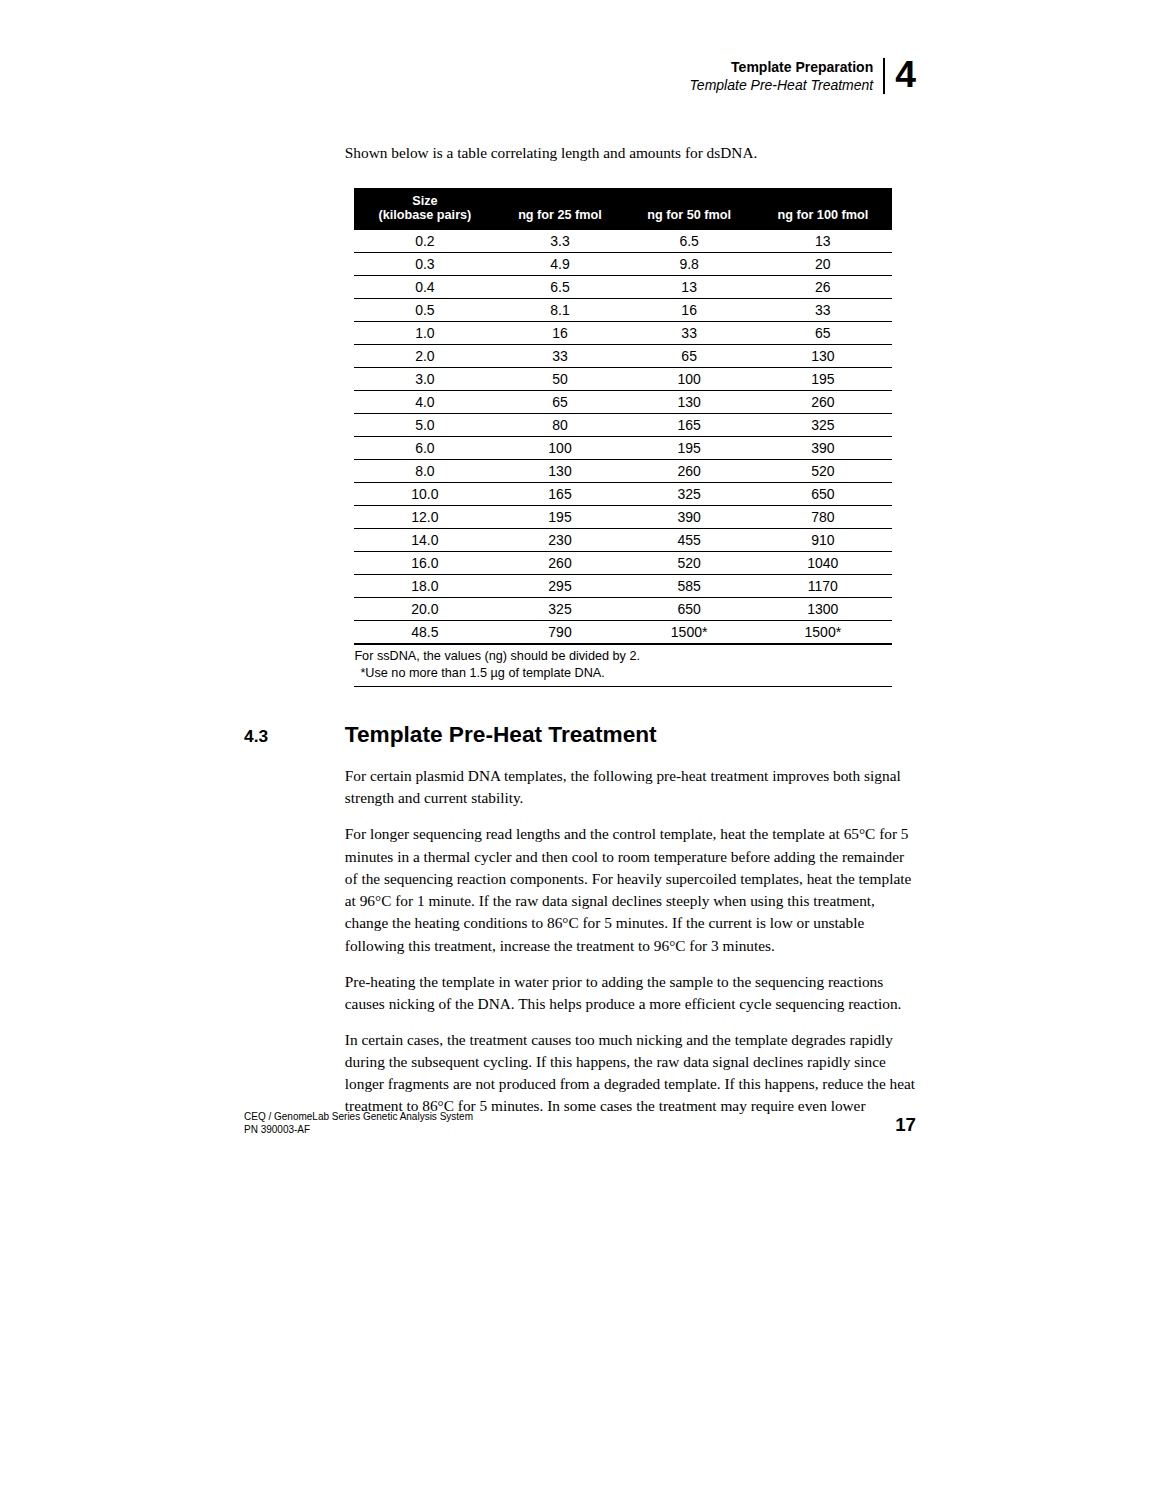Template Preparation
Template Pre-Heat Treatment
4
Shown below is a table correlating length and amounts for dsDNA.
| Size (kilobase pairs) | ng for 25 fmol | ng for 50 fmol | ng for 100 fmol |
| --- | --- | --- | --- |
| 0.2 | 3.3 | 6.5 | 13 |
| 0.3 | 4.9 | 9.8 | 20 |
| 0.4 | 6.5 | 13 | 26 |
| 0.5 | 8.1 | 16 | 33 |
| 1.0 | 16 | 33 | 65 |
| 2.0 | 33 | 65 | 130 |
| 3.0 | 50 | 100 | 195 |
| 4.0 | 65 | 130 | 260 |
| 5.0 | 80 | 165 | 325 |
| 6.0 | 100 | 195 | 390 |
| 8.0 | 130 | 260 | 520 |
| 10.0 | 165 | 325 | 650 |
| 12.0 | 195 | 390 | 780 |
| 14.0 | 230 | 455 | 910 |
| 16.0 | 260 | 520 | 1040 |
| 18.0 | 295 | 585 | 1170 |
| 20.0 | 325 | 650 | 1300 |
| 48.5 | 790 | 1500* | 1500* |
For ssDNA, the values (ng) should be divided by 2.
*Use no more than 1.5 µg of template DNA.
4.3
Template Pre-Heat Treatment
For certain plasmid DNA templates, the following pre-heat treatment improves both signal strength and current stability.
For longer sequencing read lengths and the control template, heat the template at 65°C for 5 minutes in a thermal cycler and then cool to room temperature before adding the remainder of the sequencing reaction components. For heavily supercoiled templates, heat the template at 96°C for 1 minute. If the raw data signal declines steeply when using this treatment, change the heating conditions to 86°C for 5 minutes. If the current is low or unstable following this treatment, increase the treatment to 96°C for 3 minutes.
Pre-heating the template in water prior to adding the sample to the sequencing reactions causes nicking of the DNA. This helps produce a more efficient cycle sequencing reaction.
In certain cases, the treatment causes too much nicking and the template degrades rapidly during the subsequent cycling. If this happens, the raw data signal declines rapidly since longer fragments are not produced from a degraded template. If this happens, reduce the heat treatment to 86°C for 5 minutes. In some cases the treatment may require even lower
CEQ / GenomeLab Series Genetic Analysis System
PN 390003-AF
17